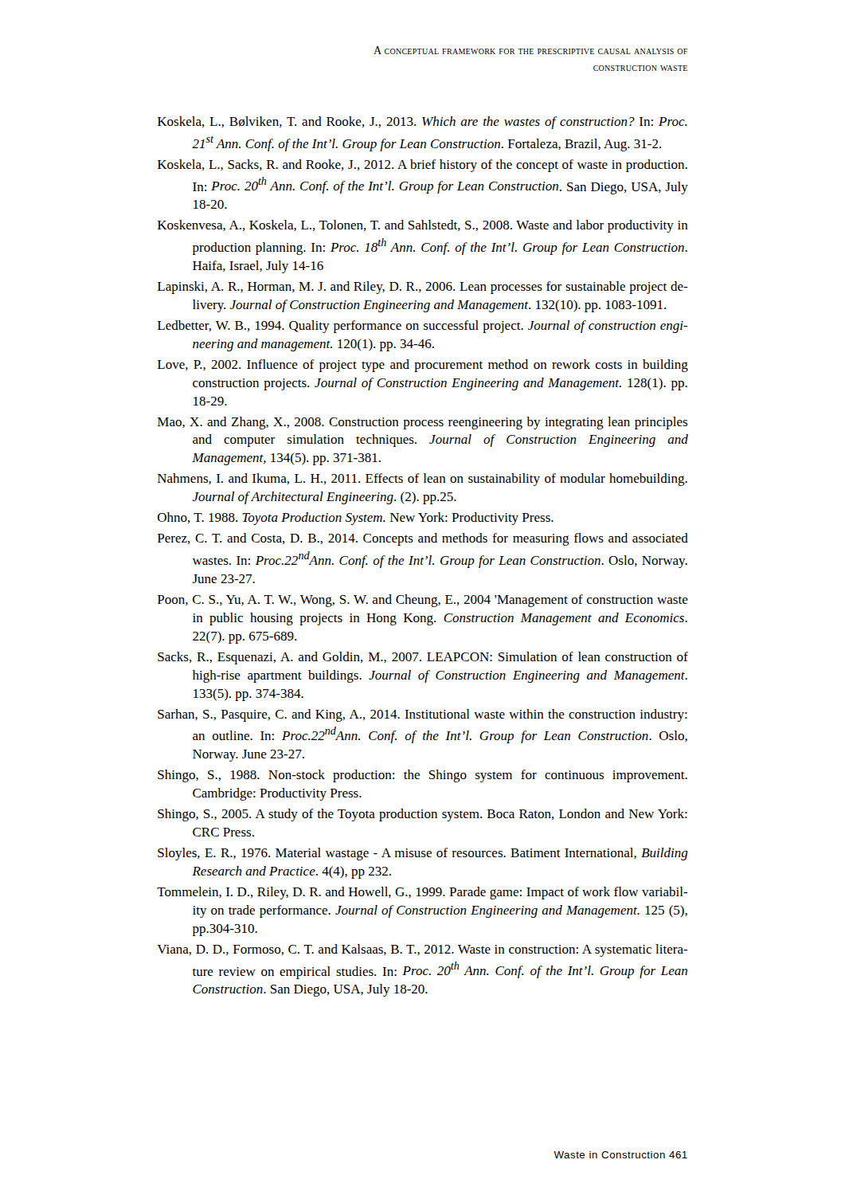A conceptual framework for the prescriptive causal analysis of construction waste
Koskela, L., Bølviken, T. and Rooke, J., 2013. Which are the wastes of construction? In: Proc. 21st Ann. Conf. of the Int’l. Group for Lean Construction. Fortaleza, Brazil, Aug. 31-2.
Koskela, L., Sacks, R. and Rooke, J., 2012. A brief history of the concept of waste in production. In: Proc. 20th Ann. Conf. of the Int’l. Group for Lean Construction. San Diego, USA, July 18-20.
Koskenvesa, A., Koskela, L., Tolonen, T. and Sahlstedt, S., 2008. Waste and labor productivity in production planning. In: Proc. 18th Ann. Conf. of the Int’l. Group for Lean Construction. Haifa, Israel, July 14-16
Lapinski, A. R., Horman, M. J. and Riley, D. R., 2006. Lean processes for sustainable project delivery. Journal of Construction Engineering and Management. 132(10). pp. 1083-1091.
Ledbetter, W. B., 1994. Quality performance on successful project. Journal of construction engineering and management. 120(1). pp. 34-46.
Love, P., 2002. Influence of project type and procurement method on rework costs in building construction projects. Journal of Construction Engineering and Management. 128(1). pp. 18-29.
Mao, X. and Zhang, X., 2008. Construction process reengineering by integrating lean principles and computer simulation techniques. Journal of Construction Engineering and Management, 134(5). pp. 371-381.
Nahmens, I. and Ikuma, L. H., 2011. Effects of lean on sustainability of modular homebuilding. Journal of Architectural Engineering. (2). pp.25.
Ohno, T. 1988. Toyota Production System. New York: Productivity Press.
Perez, C. T. and Costa, D. B., 2014. Concepts and methods for measuring flows and associated wastes. In: Proc.22ndAnn. Conf. of the Int’l. Group for Lean Construction. Oslo, Norway. June 23-27.
Poon, C. S., Yu, A. T. W., Wong, S. W. and Cheung, E., 2004 'Management of construction waste in public housing projects in Hong Kong. Construction Management and Economics. 22(7). pp. 675-689.
Sacks, R., Esquenazi, A. and Goldin, M., 2007. LEAPCON: Simulation of lean construction of high-rise apartment buildings. Journal of Construction Engineering and Management. 133(5). pp. 374-384.
Sarhan, S., Pasquire, C. and King, A., 2014. Institutional waste within the construction industry: an outline. In: Proc.22ndAnn. Conf. of the Int’l. Group for Lean Construction. Oslo, Norway. June 23-27.
Shingo, S., 1988. Non-stock production: the Shingo system for continuous improvement. Cambridge: Productivity Press.
Shingo, S., 2005. A study of the Toyota production system. Boca Raton, London and New York: CRC Press.
Sloyles, E. R., 1976. Material wastage - A misuse of resources. Batiment International, Building Research and Practice. 4(4), pp 232.
Tommelein, I. D., Riley, D. R. and Howell, G., 1999. Parade game: Impact of work flow variability on trade performance. Journal of Construction Engineering and Management. 125 (5), pp.304-310.
Viana, D. D., Formoso, C. T. and Kalsaas, B. T., 2012. Waste in construction: A systematic literature review on empirical studies. In: Proc. 20th Ann. Conf. of the Int’l. Group for Lean Construction. San Diego, USA, July 18-20.
Waste in Construction 461